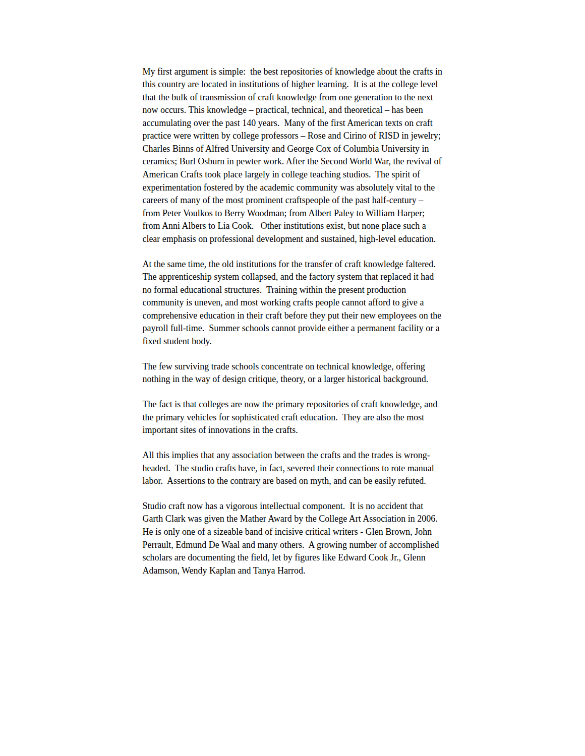My first argument is simple: the best repositories of knowledge about the crafts in this country are located in institutions of higher learning. It is at the college level that the bulk of transmission of craft knowledge from one generation to the next now occurs. This knowledge – practical, technical, and theoretical – has been accumulating over the past 140 years. Many of the first American texts on craft practice were written by college professors – Rose and Cirino of RISD in jewelry; Charles Binns of Alfred University and George Cox of Columbia University in ceramics; Burl Osburn in pewter work. After the Second World War, the revival of American Crafts took place largely in college teaching studios. The spirit of experimentation fostered by the academic community was absolutely vital to the careers of many of the most prominent craftspeople of the past half-century – from Peter Voulkos to Berry Woodman; from Albert Paley to William Harper; from Anni Albers to Lia Cook. Other institutions exist, but none place such a clear emphasis on professional development and sustained, high-level education.
At the same time, the old institutions for the transfer of craft knowledge faltered. The apprenticeship system collapsed, and the factory system that replaced it had no formal educational structures. Training within the present production community is uneven, and most working crafts people cannot afford to give a comprehensive education in their craft before they put their new employees on the payroll full-time. Summer schools cannot provide either a permanent facility or a fixed student body.
The few surviving trade schools concentrate on technical knowledge, offering nothing in the way of design critique, theory, or a larger historical background.
The fact is that colleges are now the primary repositories of craft knowledge, and the primary vehicles for sophisticated craft education. They are also the most important sites of innovations in the crafts.
All this implies that any association between the crafts and the trades is wrong-headed. The studio crafts have, in fact, severed their connections to rote manual labor. Assertions to the contrary are based on myth, and can be easily refuted.
Studio craft now has a vigorous intellectual component. It is no accident that Garth Clark was given the Mather Award by the College Art Association in 2006. He is only one of a sizeable band of incisive critical writers - Glen Brown, John Perrault, Edmund De Waal and many others. A growing number of accomplished scholars are documenting the field, let by figures like Edward Cook Jr., Glenn Adamson, Wendy Kaplan and Tanya Harrod.